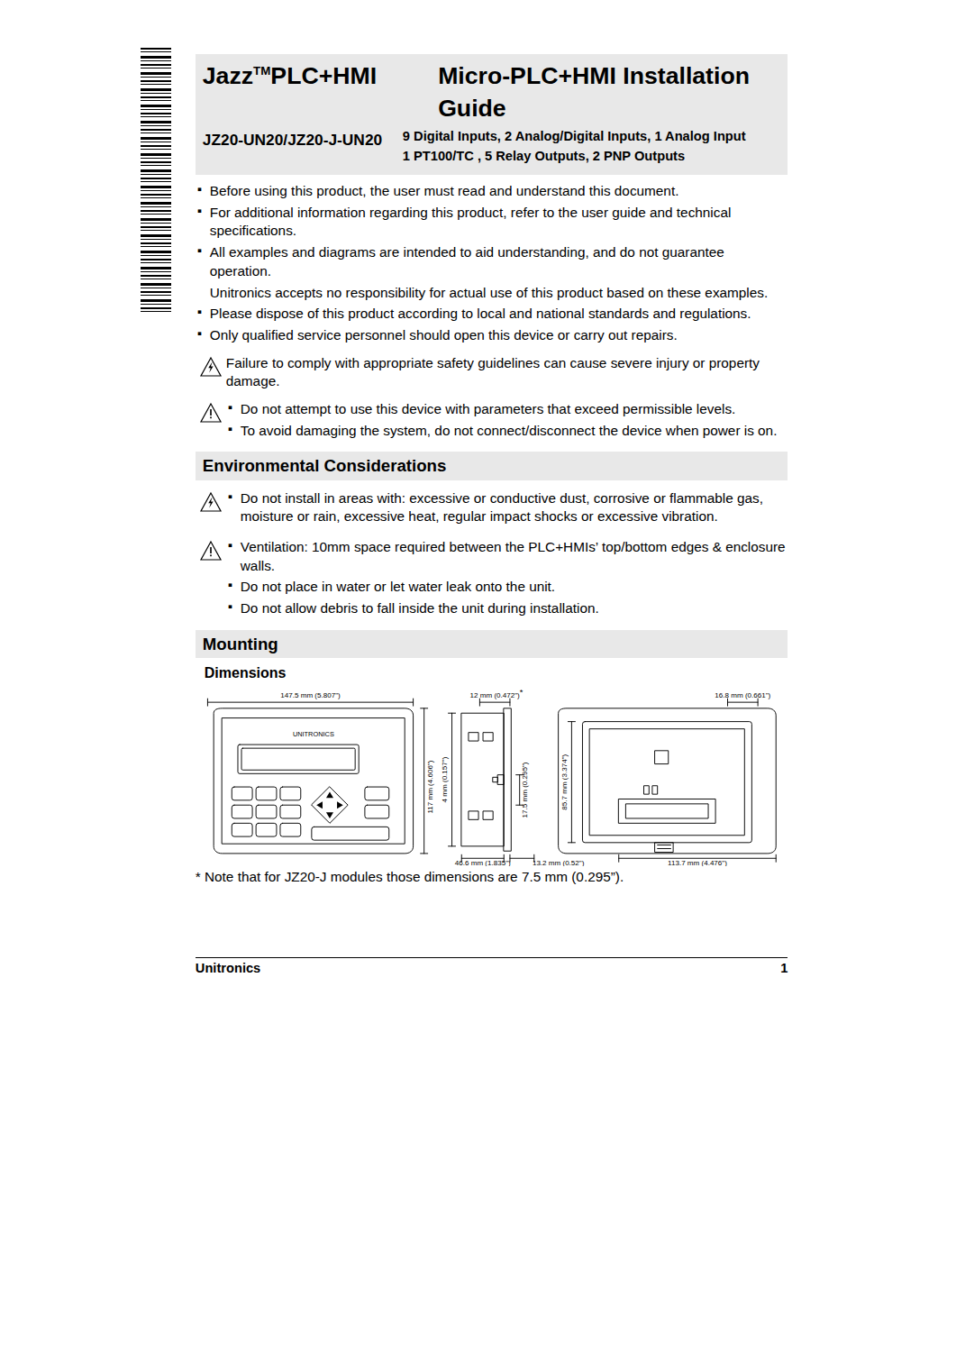JazzTMPLC+HMI
Micro-PLC+HMI Installation Guide
JZ20-UN20/JZ20-J-UN20
9 Digital Inputs, 2 Analog/Digital Inputs, 1 Analog Input
1 PT100/TC , 5 Relay Outputs, 2 PNP Outputs
Before using this product, the user must read and understand this document.
For additional information regarding this product, refer to the user guide and technical specifications.
All examples and diagrams are intended to aid understanding, and do not guarantee operation.
Unitronics accepts no responsibility for actual use of this product based on these examples.
Please dispose of this product according to local and national standards and regulations.
Only qualified service personnel should open this device or carry out repairs.
Failure to comply with appropriate safety guidelines can cause severe injury or property damage.
Do not attempt to use this device with parameters that exceed permissible levels.
To avoid damaging the system, do not connect/disconnect the device when power is on.
Environmental Considerations
Do not install in areas with: excessive or conductive dust, corrosive or flammable gas, moisture or rain, excessive heat, regular impact shocks or excessive vibration.
Ventilation: 10mm space required between the PLC+HMIs’ top/bottom edges & enclosure walls.
Do not place in water or let water leak onto the unit.
Do not allow debris to fall inside the unit during installation.
Mounting
Dimensions
147.5 mm (5.807") UNITRONICS 117 mm (4.606") 12 mm (0.472") * 4 mm (0.157") 17.5 mm (0.295") 46.6 mm (1.835") 13.2 mm (0.52") 16.8 mm (0.661") 85.7 mm (3.374") 113.7 mm (4.476")
* Note that for JZ20-J modules those dimensions are 7.5 mm (0.295”).
Unitronics 1